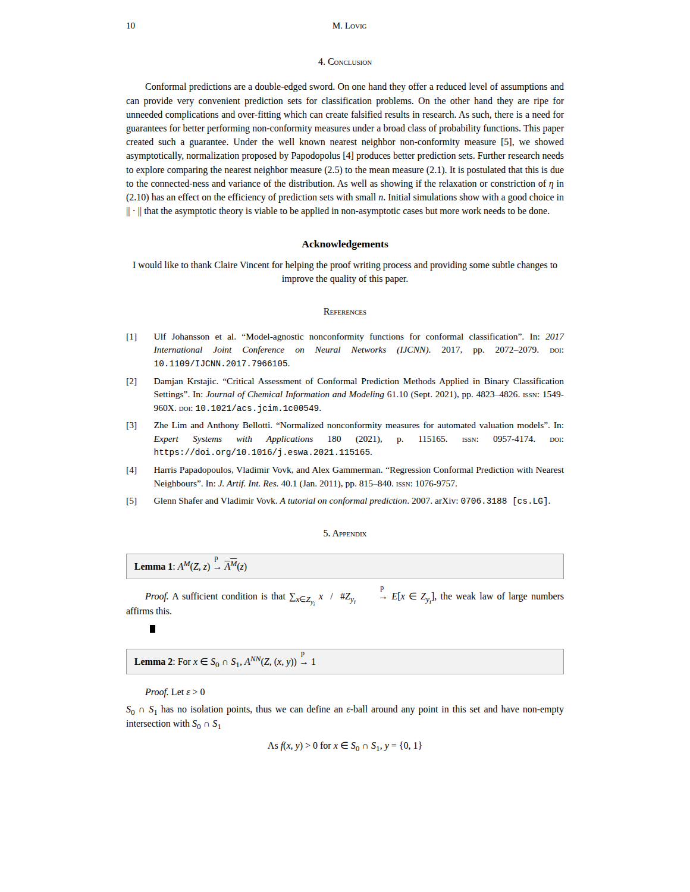10 M. Lovig
4. Conclusion
Conformal predictions are a double-edged sword. On one hand they offer a reduced level of assumptions and can provide very convenient prediction sets for classification problems. On the other hand they are ripe for unneeded complications and over-fitting which can create falsified results in research. As such, there is a need for guarantees for better performing non-conformity measures under a broad class of probability functions. This paper created such a guarantee. Under the well known nearest neighbor non-conformity measure [5], we showed asymptotically, normalization proposed by Papodopolus [4] produces better prediction sets. Further research needs to explore comparing the nearest neighbor measure (2.5) to the mean measure (2.1). It is postulated that this is due to the connected-ness and variance of the distribution. As well as showing if the relaxation or constriction of η in (2.10) has an effect on the efficiency of prediction sets with small n. Initial simulations show with a good choice in || · || that the asymptotic theory is viable to be applied in non-asymptotic cases but more work needs to be done.
Acknowledgements
I would like to thank Claire Vincent for helping the proof writing process and providing some subtle changes to improve the quality of this paper.
References
Ulf Johansson et al. “Model-agnostic nonconformity functions for conformal classification”. In: 2017 International Joint Conference on Neural Networks (IJCNN). 2017, pp. 2072–2079. doi: 10.1109/IJCNN.2017.7966105.
Damjan Krstajic. “Critical Assessment of Conformal Prediction Methods Applied in Binary Classification Settings”. In: Journal of Chemical Information and Modeling 61.10 (Sept. 2021), pp. 4823–4826. issn: 1549-960X. doi: 10.1021/acs.jcim.1c00549.
Zhe Lim and Anthony Bellotti. “Normalized nonconformity measures for automated valuation models”. In: Expert Systems with Applications 180 (2021), p. 115165. issn: 0957-4174. doi: https://doi.org/10.1016/j.eswa.2021.115165.
Harris Papadopoulos, Vladimir Vovk, and Alex Gammerman. “Regression Conformal Prediction with Nearest Neighbours”. In: J. Artif. Int. Res. 40.1 (Jan. 2011), pp. 815–840. issn: 1076-9757.
Glenn Shafer and Vladimir Vovk. A tutorial on conformal prediction. 2007. arXiv: 0706.3188 [cs.LG].
5. Appendix
Lemma 1: AM(Z, z) p→ AM(z)
Proof. A sufficient condition is that ∑x∈Zyi x / #Zyi p→ E[x ∈ Zyi], the weak law of large numbers affirms this.
Lemma 2: For x ∈ S0 ∩ S1, ANN(Z, (x, y)) p→ 1
Proof. Let ε > 0
S0 ∩ S1 has no isolation points, thus we can define an ε-ball around any point in this set and have non-empty intersection with S0 ∩ S1
As f(x, y) > 0 for x ∈ S0 ∩ S1, y = {0, 1}